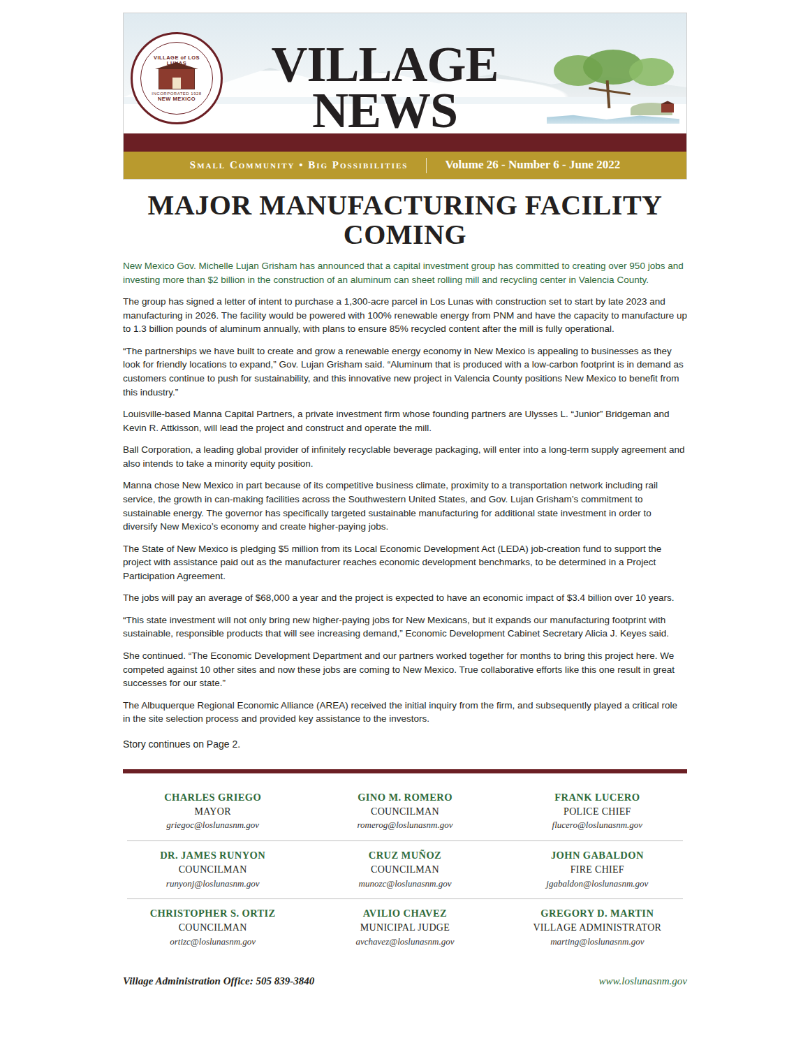VILLAGE of LOS LUNAS
INCORPORATED 1928
NEW MEXICO
VILLAGE NEWS
Small Community • Big Possibilities Volume 26 - Number 6 - June 2022
MAJOR MANUFACTURING FACILITY COMING
New Mexico Gov. Michelle Lujan Grisham has announced that a capital investment group has committed to creating over 950 jobs and investing more than $2 billion in the construction of an aluminum can sheet rolling mill and recycling center in Valencia County.
The group has signed a letter of intent to purchase a 1,300-acre parcel in Los Lunas with construction set to start by late 2023 and manufacturing in 2026. The facility would be powered with 100% renewable energy from PNM and have the capacity to manufacture up to 1.3 billion pounds of aluminum annually, with plans to ensure 85% recycled content after the mill is fully operational.
“The partnerships we have built to create and grow a renewable energy economy in New Mexico is appealing to businesses as they look for friendly locations to expand,” Gov. Lujan Grisham said. “Aluminum that is produced with a low-carbon footprint is in demand as customers continue to push for sustainability, and this innovative new project in Valencia County positions New Mexico to benefit from this industry.”
Louisville-based Manna Capital Partners, a private investment firm whose founding partners are Ulysses L. “Junior” Bridgeman and Kevin R. Attkisson, will lead the project and construct and operate the mill.
Ball Corporation, a leading global provider of infinitely recyclable beverage packaging, will enter into a long-term supply agreement and also intends to take a minority equity position.
Manna chose New Mexico in part because of its competitive business climate, proximity to a transportation network including rail service, the growth in can-making facilities across the Southwestern United States, and Gov. Lujan Grisham’s commitment to sustainable energy. The governor has specifically targeted sustainable manufacturing for additional state investment in order to diversify New Mexico’s economy and create higher-paying jobs.
The State of New Mexico is pledging $5 million from its Local Economic Development Act (LEDA) job-creation fund to support the project with assistance paid out as the manufacturer reaches economic development benchmarks, to be determined in a Project Participation Agreement.
The jobs will pay an average of $68,000 a year and the project is expected to have an economic impact of $3.4 billion over 10 years.
“This state investment will not only bring new higher-paying jobs for New Mexicans, but it expands our manufacturing footprint with sustainable, responsible products that will see increasing demand,” Economic Development Cabinet Secretary Alicia J. Keyes said.
She continued. “The Economic Development Department and our partners worked together for months to bring this project here. We competed against 10 other sites and now these jobs are coming to New Mexico. True collaborative efforts like this one result in great successes for our state.”
The Albuquerque Regional Economic Alliance (AREA) received the initial inquiry from the firm, and subsequently played a critical role in the site selection process and provided key assistance to the investors.
Story continues on Page 2.
CHARLES GRIEGO
MAYOR
griegoc@loslunasnm.gov
GINO M. ROMERO
COUNCILMAN
romerog@loslunasnm.gov
FRANK LUCERO
POLICE CHIEF
flucero@loslunasnm.gov
DR. JAMES RUNYON
COUNCILMAN
runyonj@loslunasnm.gov
CRUZ MUÑOZ
COUNCILMAN
munozc@loslunasnm.gov
JOHN GABALDON
FIRE CHIEF
jgabaldon@loslunasnm.gov
CHRISTOPHER S. ORTIZ
COUNCILMAN
ortizc@loslunasnm.gov
AVILIO CHAVEZ
MUNICIPAL JUDGE
avchavez@loslunasnm.gov
GREGORY D. MARTIN
VILLAGE ADMINISTRATOR
marting@loslunasnm.gov
Village Administration Office: 505 839-3840
www.loslunasnm.gov